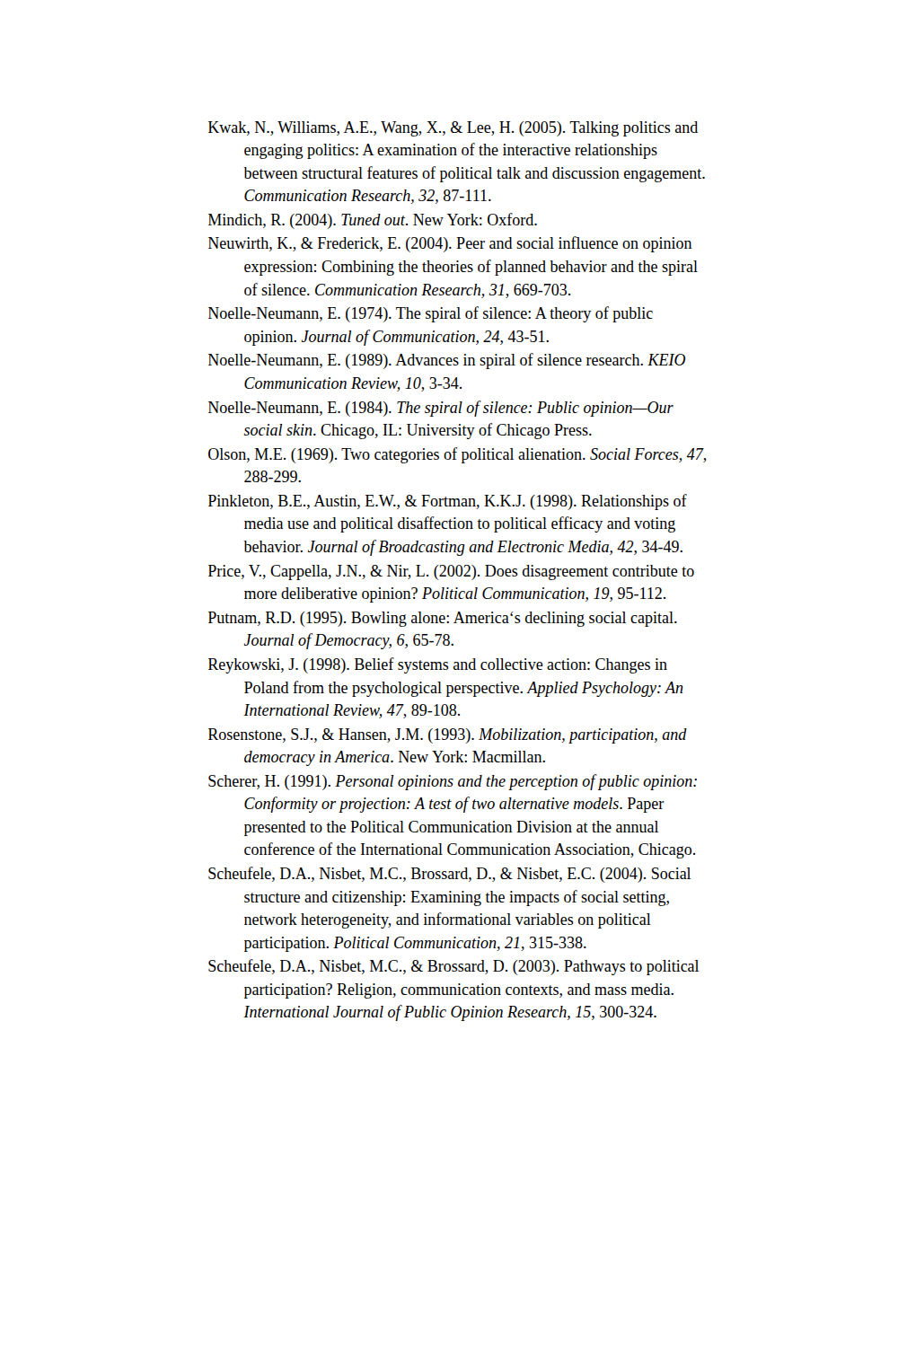Kwak, N., Williams, A.E., Wang, X., & Lee, H. (2005). Talking politics and engaging politics: A examination of the interactive relationships between structural features of political talk and discussion engagement. Communication Research, 32, 87-111.
Mindich, R. (2004). Tuned out. New York: Oxford.
Neuwirth, K., & Frederick, E. (2004). Peer and social influence on opinion expression: Combining the theories of planned behavior and the spiral of silence. Communication Research, 31, 669-703.
Noelle-Neumann, E. (1974). The spiral of silence: A theory of public opinion. Journal of Communication, 24, 43-51.
Noelle-Neumann, E. (1989). Advances in spiral of silence research. KEIO Communication Review, 10, 3-34.
Noelle-Neumann, E. (1984). The spiral of silence: Public opinion—Our social skin. Chicago, IL: University of Chicago Press.
Olson, M.E. (1969). Two categories of political alienation. Social Forces, 47, 288-299.
Pinkleton, B.E., Austin, E.W., & Fortman, K.K.J. (1998). Relationships of media use and political disaffection to political efficacy and voting behavior. Journal of Broadcasting and Electronic Media, 42, 34-49.
Price, V., Cappella, J.N., & Nir, L. (2002). Does disagreement contribute to more deliberative opinion? Political Communication, 19, 95-112.
Putnam, R.D. (1995). Bowling alone: America‘s declining social capital. Journal of Democracy, 6, 65-78.
Reykowski, J. (1998). Belief systems and collective action: Changes in Poland from the psychological perspective. Applied Psychology: An International Review, 47, 89-108.
Rosenstone, S.J., & Hansen, J.M. (1993). Mobilization, participation, and democracy in America. New York: Macmillan.
Scherer, H. (1991). Personal opinions and the perception of public opinion: Conformity or projection: A test of two alternative models. Paper presented to the Political Communication Division at the annual conference of the International Communication Association, Chicago.
Scheufele, D.A., Nisbet, M.C., Brossard, D., & Nisbet, E.C. (2004). Social structure and citizenship: Examining the impacts of social setting, network heterogeneity, and informational variables on political participation. Political Communication, 21, 315-338.
Scheufele, D.A., Nisbet, M.C., & Brossard, D. (2003). Pathways to political participation? Religion, communication contexts, and mass media. International Journal of Public Opinion Research, 15, 300-324.